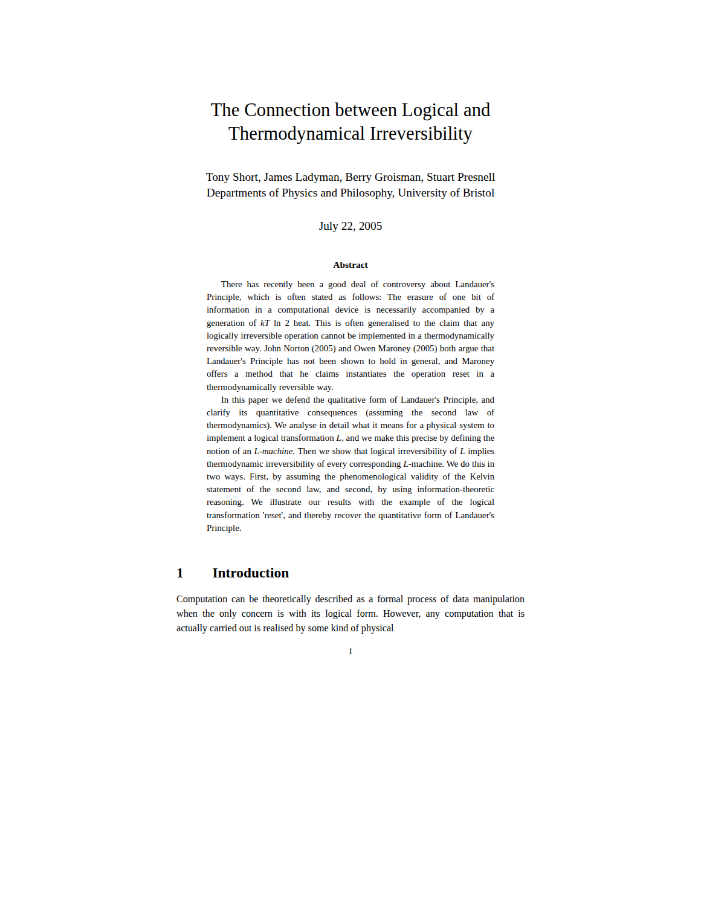The Connection between Logical and
Thermodynamical Irreversibility
Tony Short, James Ladyman, Berry Groisman, Stuart Presnell
Departments of Physics and Philosophy, University of Bristol
July 22, 2005
Abstract
There has recently been a good deal of controversy about Landauer's Principle, which is often stated as follows: The erasure of one bit of information in a computational device is necessarily accompanied by a generation of kT ln 2 heat. This is often generalised to the claim that any logically irreversible operation cannot be implemented in a thermodynamically reversible way. John Norton (2005) and Owen Maroney (2005) both argue that Landauer's Principle has not been shown to hold in general, and Maroney offers a method that he claims instantiates the operation reset in a thermodynamically reversible way.
In this paper we defend the qualitative form of Landauer's Principle, and clarify its quantitative consequences (assuming the second law of thermodynamics). We analyse in detail what it means for a physical system to implement a logical transformation L, and we make this precise by defining the notion of an L-machine. Then we show that logical irreversibility of L implies thermodynamic irreversibility of every corresponding L-machine. We do this in two ways. First, by assuming the phenomenological validity of the Kelvin statement of the second law, and second, by using information-theoretic reasoning. We illustrate our results with the example of the logical transformation 'reset', and thereby recover the quantitative form of Landauer's Principle.
1 Introduction
Computation can be theoretically described as a formal process of data manipulation when the only concern is with its logical form. However, any computation that is actually carried out is realised by some kind of physical
1